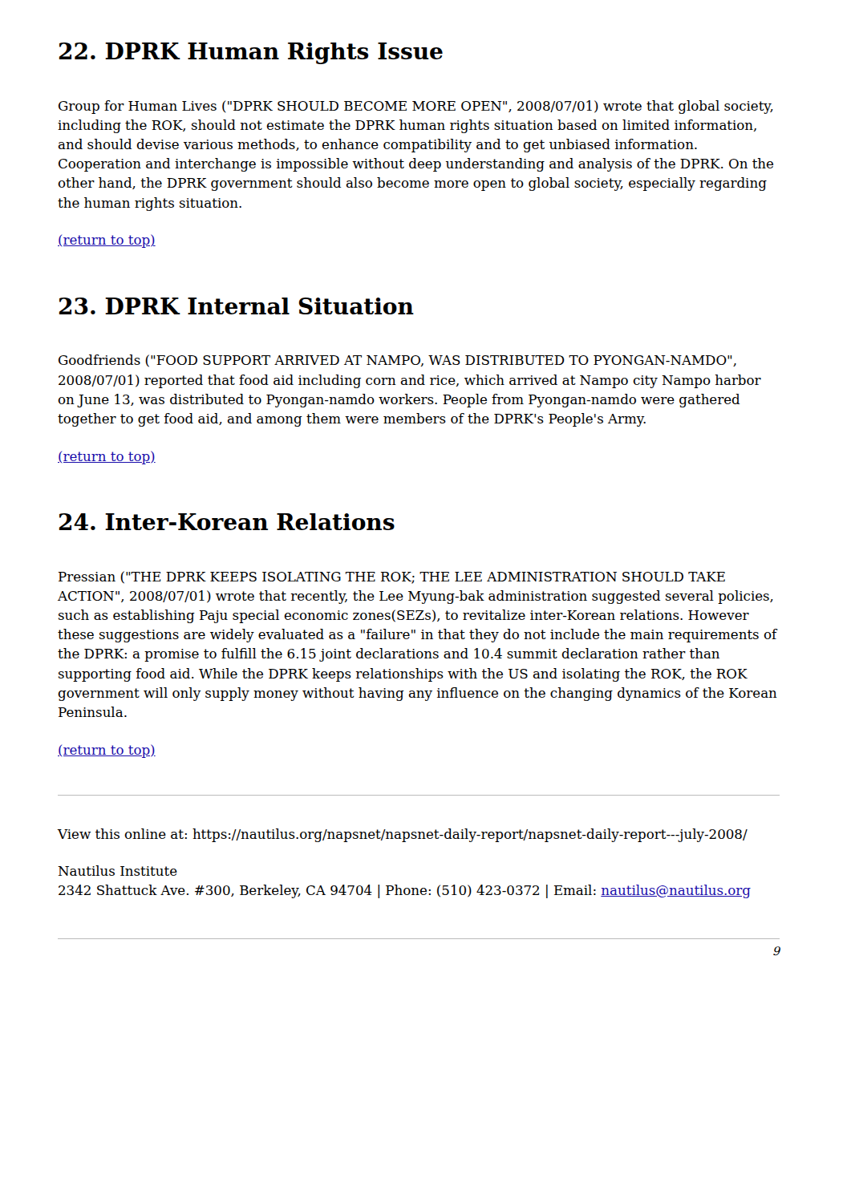22. DPRK Human Rights Issue
Group for Human Lives ("DPRK SHOULD BECOME MORE OPEN", 2008/07/01) wrote that global society, including the ROK, should not estimate the DPRK human rights situation based on limited information, and should devise various methods, to enhance compatibility and to get unbiased information. Cooperation and interchange is impossible without deep understanding and analysis of the DPRK. On the other hand, the DPRK government should also become more open to global society, especially regarding the human rights situation.
(return to top)
23. DPRK Internal Situation
Goodfriends ("FOOD SUPPORT ARRIVED AT NAMPO, WAS DISTRIBUTED TO PYONGAN-NAMDO", 2008/07/01) reported that food aid including corn and rice, which arrived at Nampo city Nampo harbor on June 13, was distributed to Pyongan-namdo workers. People from Pyongan-namdo were gathered together to get food aid, and among them were members of the DPRK's People's Army.
(return to top)
24. Inter-Korean Relations
Pressian ("THE DPRK KEEPS ISOLATING THE ROK; THE LEE ADMINISTRATION SHOULD TAKE ACTION", 2008/07/01) wrote that recently, the Lee Myung-bak administration suggested several policies, such as establishing Paju special economic zones(SEZs), to revitalize inter-Korean relations. However these suggestions are widely evaluated as a "failure" in that they do not include the main requirements of the DPRK: a promise to fulfill the 6.15 joint declarations and 10.4 summit declaration rather than supporting food aid. While the DPRK keeps relationships with the US and isolating the ROK, the ROK government will only supply money without having any influence on the changing dynamics of the Korean Peninsula.
(return to top)
View this online at: https://nautilus.org/napsnet/napsnet-daily-report/napsnet-daily-report---july-2008/
Nautilus Institute
2342 Shattuck Ave. #300, Berkeley, CA 94704 | Phone: (510) 423-0372 | Email: nautilus@nautilus.org
9